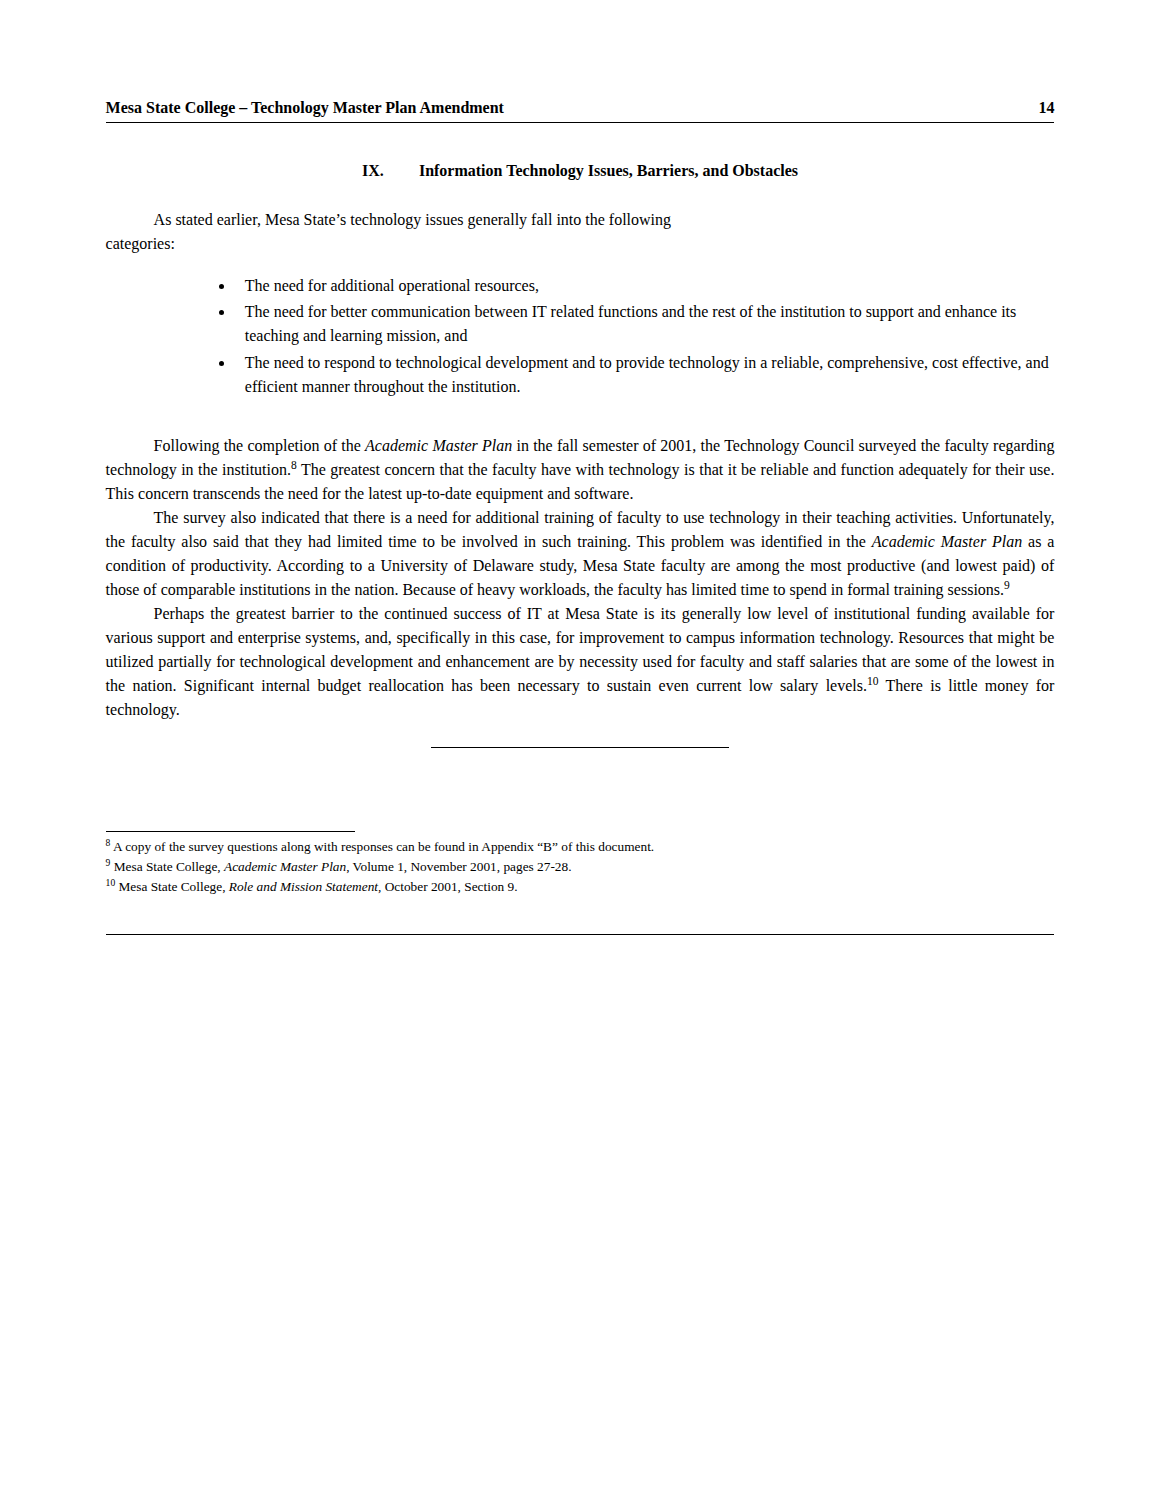Mesa State College – Technology Master Plan Amendment 14
IX. Information Technology Issues, Barriers, and Obstacles
As stated earlier, Mesa State’s technology issues generally fall into the following categories:
The need for additional operational resources,
The need for better communication between IT related functions and the rest of the institution to support and enhance its teaching and learning mission, and
The need to respond to technological development and to provide technology in a reliable, comprehensive, cost effective, and efficient manner throughout the institution.
Following the completion of the Academic Master Plan in the fall semester of 2001, the Technology Council surveyed the faculty regarding technology in the institution.8 The greatest concern that the faculty have with technology is that it be reliable and function adequately for their use. This concern transcends the need for the latest up-to-date equipment and software.
The survey also indicated that there is a need for additional training of faculty to use technology in their teaching activities. Unfortunately, the faculty also said that they had limited time to be involved in such training. This problem was identified in the Academic Master Plan as a condition of productivity. According to a University of Delaware study, Mesa State faculty are among the most productive (and lowest paid) of those of comparable institutions in the nation. Because of heavy workloads, the faculty has limited time to spend in formal training sessions.9
Perhaps the greatest barrier to the continued success of IT at Mesa State is its generally low level of institutional funding available for various support and enterprise systems, and, specifically in this case, for improvement to campus information technology. Resources that might be utilized partially for technological development and enhancement are by necessity used for faculty and staff salaries that are some of the lowest in the nation. Significant internal budget reallocation has been necessary to sustain even current low salary levels.10 There is little money for technology.
8 A copy of the survey questions along with responses can be found in Appendix “B” of this document.
9 Mesa State College, Academic Master Plan, Volume 1, November 2001, pages 27-28.
10 Mesa State College, Role and Mission Statement, October 2001, Section 9.